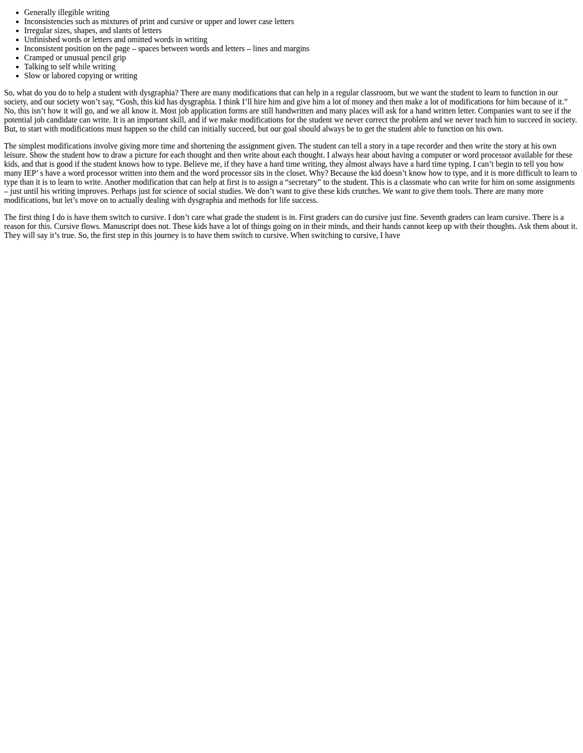Generally illegible writing
Inconsistencies such as mixtures of print and cursive or upper and lower case letters
Irregular sizes, shapes, and slants of letters
Unfinished words or letters and omitted words in writing
Inconsistent position on the page – spaces between words and letters – lines and margins
Cramped or unusual pencil grip
Talking to self while writing
Slow or labored copying or writing
So, what do you do to help a student with dysgraphia? There are many modifications that can help in a regular classroom, but we want the student to learn to function in our society, and our society won’t say, “Gosh, this kid has dysgraphia. I think I’ll hire him and give him a lot of money and then make a lot of modifications for him because of it.” No, this isn’t how it will go, and we all know it. Most job application forms are still handwritten and many places will ask for a hand written letter. Companies want to see if the potential job candidate can write. It is an important skill, and if we make modifications for the student we never correct the problem and we never teach him to succeed in society. But, to start with modifications must happen so the child can initially succeed, but our goal should always be to get the student able to function on his own.
The simplest modifications involve giving more time and shortening the assignment given. The student can tell a story in a tape recorder and then write the story at his own leisure. Show the student how to draw a picture for each thought and then write about each thought. I always hear about having a computer or word processor available for these kids, and that is good if the student knows how to type. Believe me, if they have a hard time writing, they almost always have a hard time typing. I can’t begin to tell you how many IEP’ s have a word processor written into them and the word processor sits in the closet. Why? Because the kid doesn’t know how to type, and it is more difficult to learn to type than it is to learn to write. Another modification that can help at first is to assign a “secretary” to the student. This is a classmate who can write for him on some assignments – just until his writing improves. Perhaps just for science of social studies. We don’t want to give these kids crutches. We want to give them tools. There are many more modifications, but let’s move on to actually dealing with dysgraphia and methods for life success.
The first thing I do is have them switch to cursive. I don’t care what grade the student is in. First graders can do cursive just fine. Seventh graders can learn cursive. There is a reason for this. Cursive flows. Manuscript does not. These kids have a lot of things going on in their minds, and their hands cannot keep up with their thoughts. Ask them about it. They will say it’s true. So, the first step in this journey is to have them switch to cursive. When switching to cursive, I have